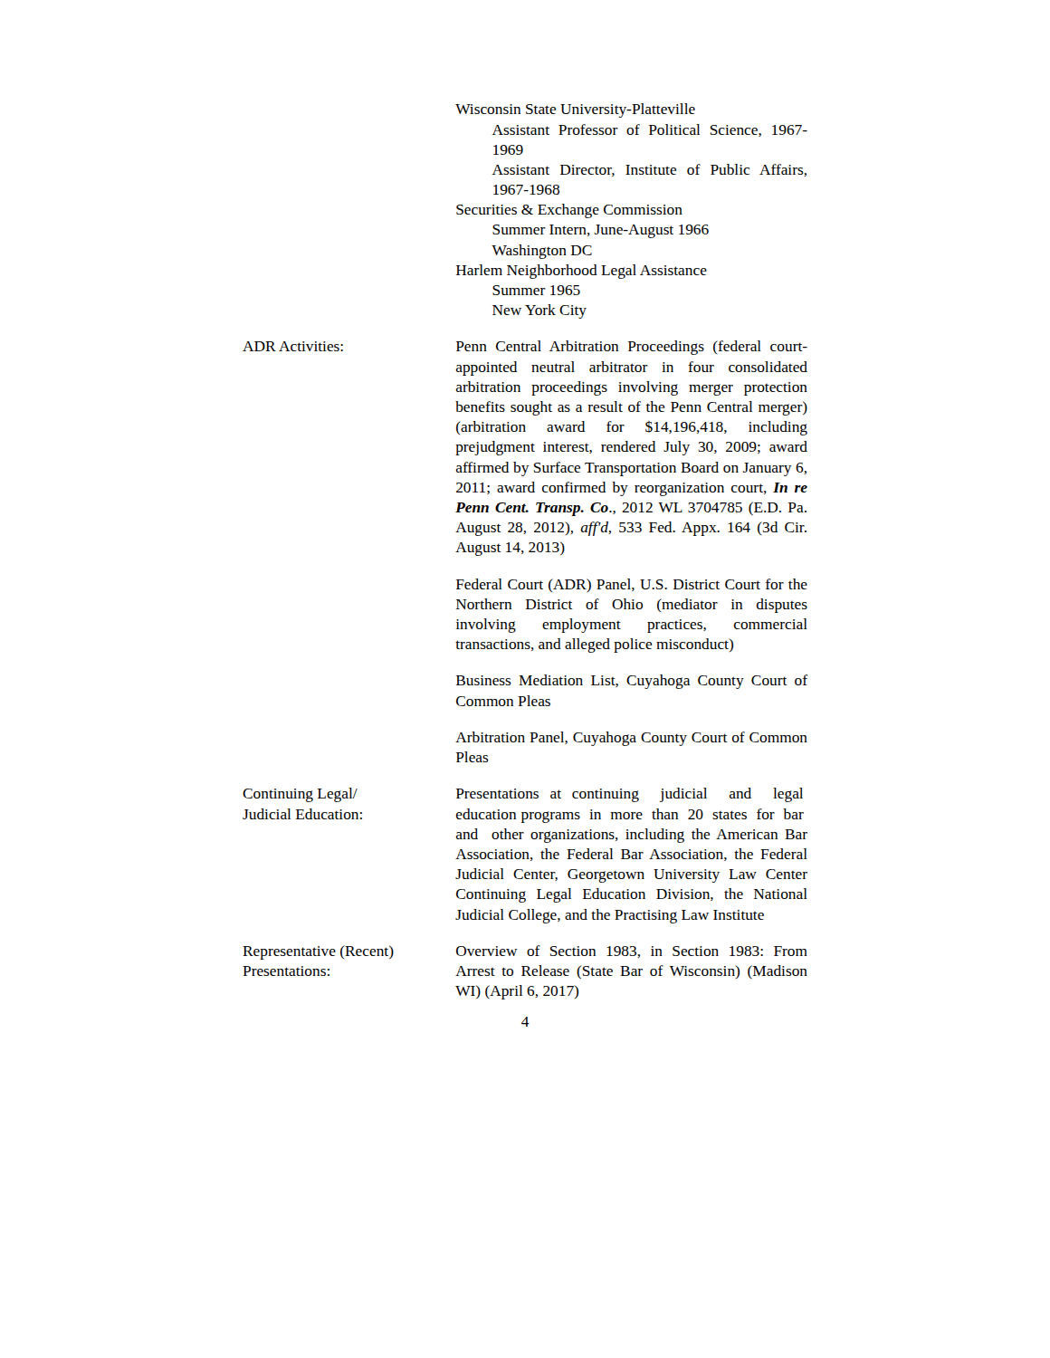| | Wisconsin State University-Platteville Assistant Professor of Political Science, 1967-1969 Assistant Director, Institute of Public Affairs, 1967-1968 Securities & Exchange Commission Summer Intern, June-August 1966 Washington DC Harlem Neighborhood Legal Assistance Summer 1965 New York City |
| ADR Activities: | Penn Central Arbitration Proceedings (federal court-appointed neutral arbitrator in four consolidated arbitration proceedings involving merger protection benefits sought as a result of the Penn Central merger) (arbitration award for $14,196,418, including prejudgment interest, rendered July 30, 2009; award affirmed by Surface Transportation Board on January 6, 2011; award confirmed by reorganization court, In re Penn Cent. Transp. Co ., 2012 WL 3704785 (E.D. Pa. August 28, 2012), aff'd , 533 Fed. Appx. 164 (3d Cir. August 14, 2013) Federal Court (ADR) Panel, U.S. District Court for the Northern District of Ohio (mediator in disputes involving employment practices, commercial transactions, and alleged police misconduct) Business Mediation List, Cuyahoga County Court of Common Pleas Arbitration Panel, Cuyahoga County Court of Common Pleas |
| Continuing Legal/ Judicial Education: | Presentations at continuing judicial and legal education programs in more than 20 states for bar and other organizations, including the American Bar Association, the Federal Bar Association, the Federal Judicial Center, Georgetown University Law Center Continuing Legal Education Division, the National Judicial College, and the Practising Law Institute |
| Representative (Recent) Presentations: | Overview of Section 1983, in Section 1983: From Arrest to Release (State Bar of Wisconsin) (Madison WI) (April 6, 2017) |
4